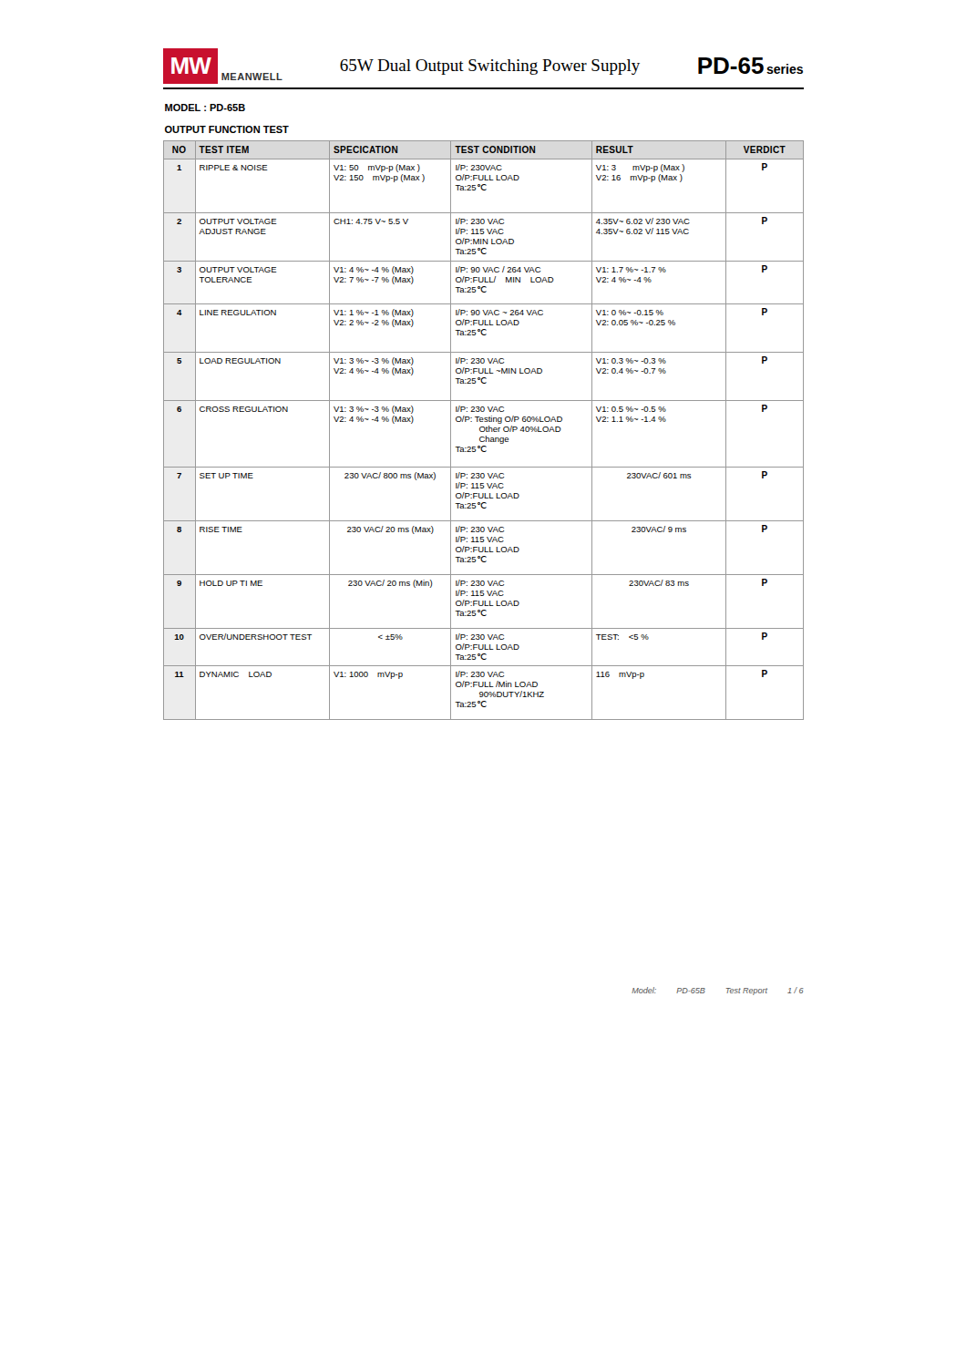MW
MEANWELL
65W Dual Output Switching Power Supply
PD-65 series
MODEL : PD-65B
OUTPUT FUNCTION TEST
| NO | TEST ITEM | SPECICATION | TEST CONDITION | RESULT | VERDICT |
| --- | --- | --- | --- | --- | --- |
| 1 | RIPPLE & NOISE | V1: 50 mVp-p (Max ) V2: 150 mVp-p (Max ) | I/P: 230VAC O/P:FULL LOAD Ta:25℃ | V1: 3 mVp-p (Max ) V2: 16 mVp-p (Max ) | P |
| 2 | OUTPUT VOLTAGE ADJUST RANGE | CH1: 4.75 V~ 5.5 V | I/P: 230 VAC I/P: 115 VAC O/P:MIN LOAD Ta:25℃ | 4.35V~ 6.02 V/ 230 VAC 4.35V~ 6.02 V/ 115 VAC | P |
| 3 | OUTPUT VOLTAGE TOLERANCE | V1: 4 %~ -4 % (Max) V2: 7 %~ -7 % (Max) | I/P: 90 VAC / 264 VAC O/P:FULL/ MIN LOAD Ta:25℃ | V1: 1.7 %~ -1.7 % V2: 4 %~ -4 % | P |
| 4 | LINE REGULATION | V1: 1 %~ -1 % (Max) V2: 2 %~ -2 % (Max) | I/P: 90 VAC ~ 264 VAC O/P:FULL LOAD Ta:25℃ | V1: 0 %~ -0.15 % V2: 0.05 %~ -0.25 % | P |
| 5 | LOAD REGULATION | V1: 3 %~ -3 % (Max) V2: 4 %~ -4 % (Max) | I/P: 230 VAC O/P:FULL ~MIN LOAD Ta:25℃ | V1: 0.3 %~ -0.3 % V2: 0.4 %~ -0.7 % | P |
| 6 | CROSS REGULATION | V1: 3 %~ -3 % (Max) V2: 4 %~ -4 % (Max) | I/P: 230 VAC O/P: Testing O/P 60%LOAD Other O/P 40%LOAD Change Ta:25℃ | V1: 0.5 %~ -0.5 % V2: 1.1 %~ -1.4 % | P |
| 7 | SET UP TIME | 230 VAC/ 800 ms (Max) | I/P: 230 VAC I/P: 115 VAC O/P:FULL LOAD Ta:25℃ | 230VAC/ 601 ms | P |
| 8 | RISE TIME | 230 VAC/ 20 ms (Max) | I/P: 230 VAC I/P: 115 VAC O/P:FULL LOAD Ta:25℃ | 230VAC/ 9 ms | P |
| 9 | HOLD UP TI ME | 230 VAC/ 20 ms (Min) | I/P: 230 VAC I/P: 115 VAC O/P:FULL LOAD Ta:25℃ | 230VAC/ 83 ms | P |
| 10 | OVER/UNDERSHOOT TEST | < ± 5% | I/P: 230 VAC O/P:FULL LOAD Ta:25℃ | TEST: <5 % | P |
| 11 | DYNAMIC LOAD | V1: 1000 mVp-p | I/P: 230 VAC O/P:FULL /Min LOAD 90%DUTY/1KHZ Ta:25℃ | 116 mVp-p | P |
Model: PD-65B Test Report 1 / 6